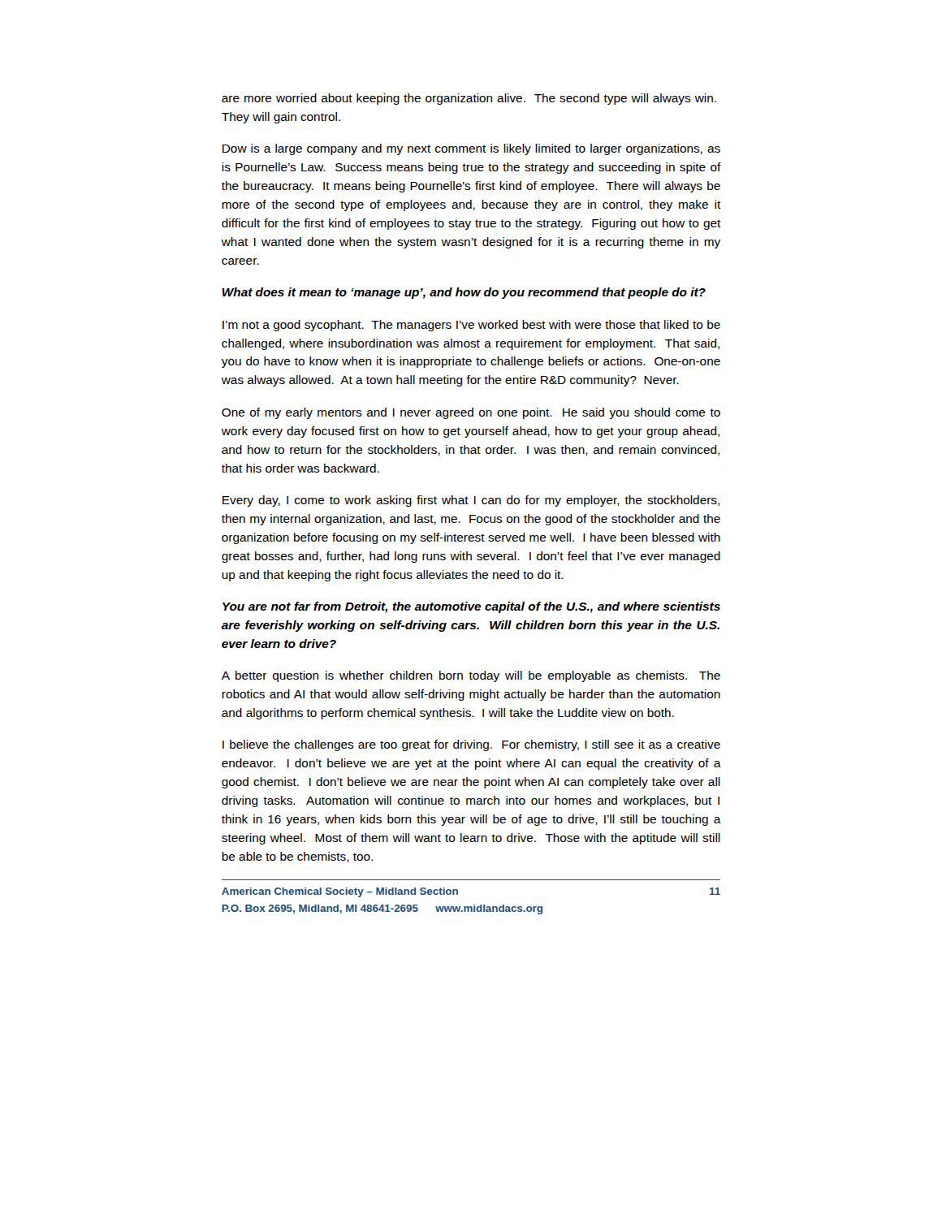are more worried about keeping the organization alive. The second type will always win. They will gain control.
Dow is a large company and my next comment is likely limited to larger organizations, as is Pournelle’s Law. Success means being true to the strategy and succeeding in spite of the bureaucracy. It means being Pournelle's first kind of employee. There will always be more of the second type of employees and, because they are in control, they make it difficult for the first kind of employees to stay true to the strategy. Figuring out how to get what I wanted done when the system wasn’t designed for it is a recurring theme in my career.
What does it mean to ‘manage up’, and how do you recommend that people do it?
I’m not a good sycophant. The managers I’ve worked best with were those that liked to be challenged, where insubordination was almost a requirement for employment. That said, you do have to know when it is inappropriate to challenge beliefs or actions. One-on-one was always allowed. At a town hall meeting for the entire R&D community? Never.
One of my early mentors and I never agreed on one point. He said you should come to work every day focused first on how to get yourself ahead, how to get your group ahead, and how to return for the stockholders, in that order. I was then, and remain convinced, that his order was backward.
Every day, I come to work asking first what I can do for my employer, the stockholders, then my internal organization, and last, me. Focus on the good of the stockholder and the organization before focusing on my self-interest served me well. I have been blessed with great bosses and, further, had long runs with several. I don’t feel that I’ve ever managed up and that keeping the right focus alleviates the need to do it.
You are not far from Detroit, the automotive capital of the U.S., and where scientists are feverishly working on self-driving cars. Will children born this year in the U.S. ever learn to drive?
A better question is whether children born today will be employable as chemists. The robotics and AI that would allow self-driving might actually be harder than the automation and algorithms to perform chemical synthesis. I will take the Luddite view on both.
I believe the challenges are too great for driving. For chemistry, I still see it as a creative endeavor. I don’t believe we are yet at the point where AI can equal the creativity of a good chemist. I don’t believe we are near the point when AI can completely take over all driving tasks. Automation will continue to march into our homes and workplaces, but I think in 16 years, when kids born this year will be of age to drive, I’ll still be touching a steering wheel. Most of them will want to learn to drive. Those with the aptitude will still be able to be chemists, too.
American Chemical Society – Midland Section
11
P.O. Box 2695, Midland, MI 48641-2695 www.midlandacs.org